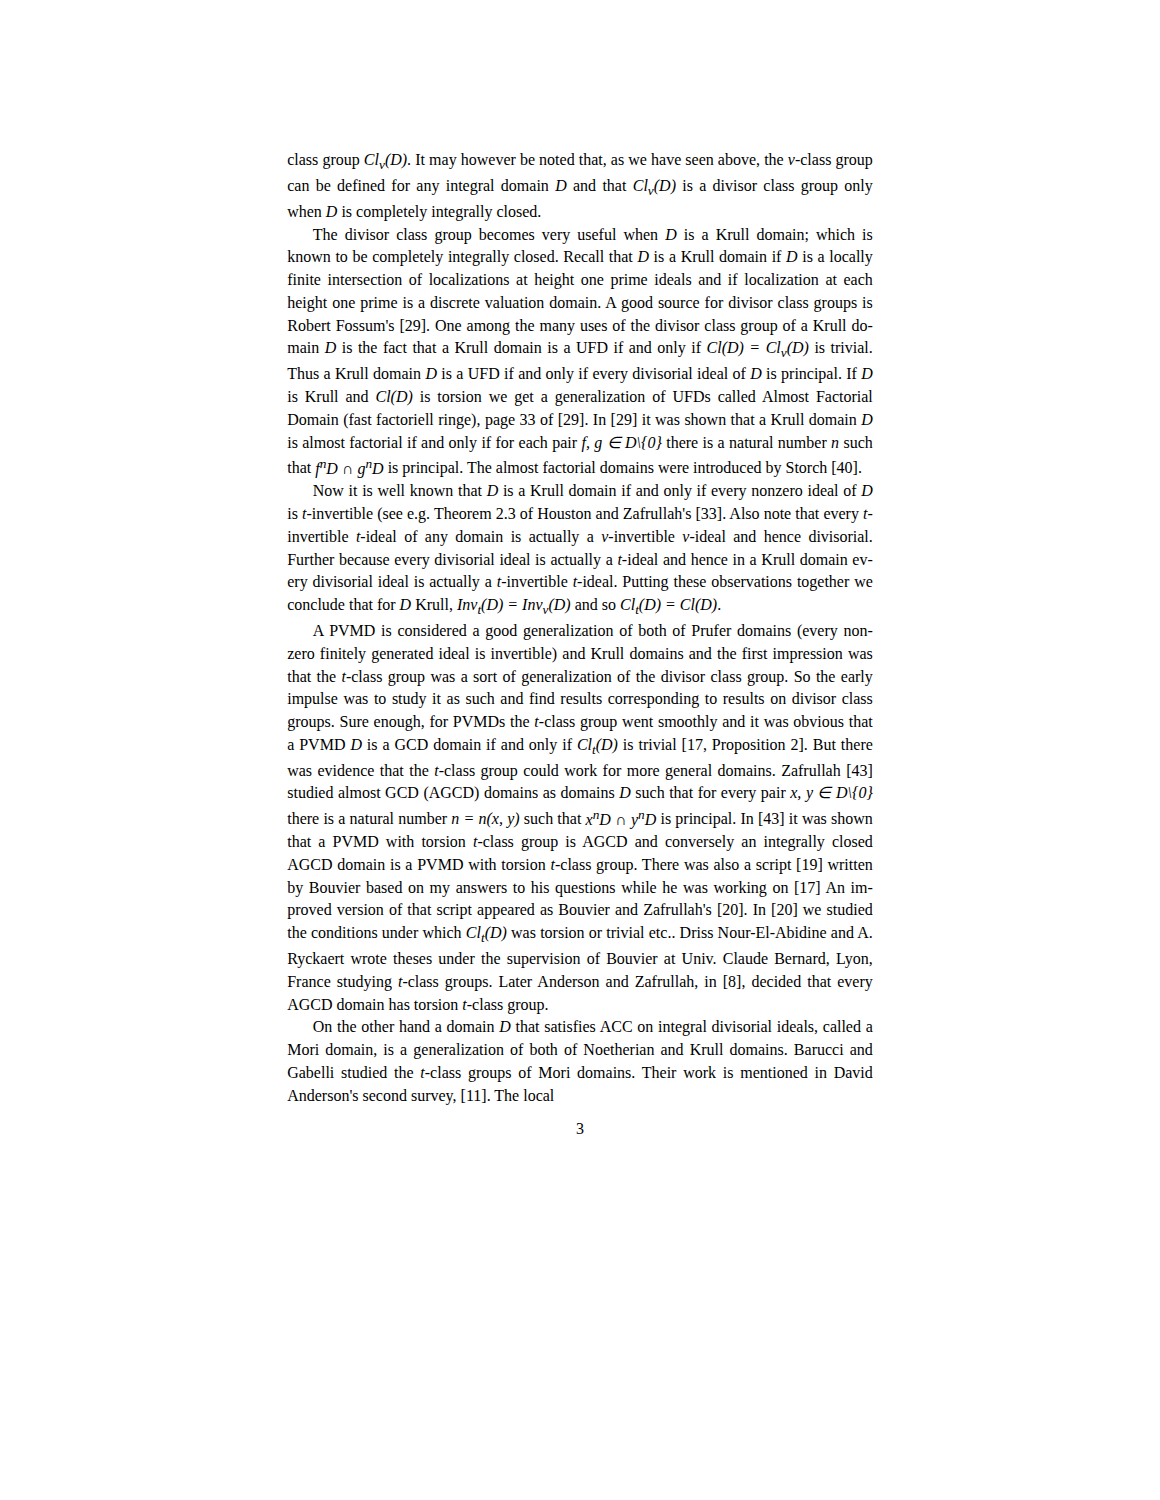class group Clv(D). It may however be noted that, as we have seen above, the v-class group can be defined for any integral domain D and that Clv(D) is a divisor class group only when D is completely integrally closed.
The divisor class group becomes very useful when D is a Krull domain; which is known to be completely integrally closed. Recall that D is a Krull domain if D is a locally finite intersection of localizations at height one prime ideals and if localization at each height one prime is a discrete valuation domain. A good source for divisor class groups is Robert Fossum's [29]. One among the many uses of the divisor class group of a Krull domain D is the fact that a Krull domain is a UFD if and only if Cl(D) = Clv(D) is trivial. Thus a Krull domain D is a UFD if and only if every divisorial ideal of D is principal. If D is Krull and Cl(D) is torsion we get a generalization of UFDs called Almost Factorial Domain (fast factoriell ringe), page 33 of [29]. In [29] it was shown that a Krull domain D is almost factorial if and only if for each pair f, g ∈ D\{0} there is a natural number n such that fnD ∩ gnD is principal. The almost factorial domains were introduced by Storch [40].
Now it is well known that D is a Krull domain if and only if every nonzero ideal of D is t-invertible (see e.g. Theorem 2.3 of Houston and Zafrullah's [33]. Also note that every t-invertible t-ideal of any domain is actually a v-invertible v-ideal and hence divisorial. Further because every divisorial ideal is actually a t-ideal and hence in a Krull domain every divisorial ideal is actually a t-invertible t-ideal. Putting these observations together we conclude that for D Krull, Invt(D) = Invv(D) and so Clt(D) = Cl(D).
A PVMD is considered a good generalization of both of Prufer domains (every nonzero finitely generated ideal is invertible) and Krull domains and the first impression was that the t-class group was a sort of generalization of the divisor class group. So the early impulse was to study it as such and find results corresponding to results on divisor class groups. Sure enough, for PVMDs the t-class group went smoothly and it was obvious that a PVMD D is a GCD domain if and only if Clt(D) is trivial [17, Proposition 2]. But there was evidence that the t-class group could work for more general domains. Zafrullah [43] studied almost GCD (AGCD) domains as domains D such that for every pair x, y ∈ D\{0} there is a natural number n = n(x, y) such that xnD ∩ ynD is principal. In [43] it was shown that a PVMD with torsion t-class group is AGCD and conversely an integrally closed AGCD domain is a PVMD with torsion t-class group. There was also a script [19] written by Bouvier based on my answers to his questions while he was working on [17] An improved version of that script appeared as Bouvier and Zafrullah's [20]. In [20] we studied the conditions under which Clt(D) was torsion or trivial etc.. Driss Nour-El-Abidine and A. Ryckaert wrote theses under the supervision of Bouvier at Univ. Claude Bernard, Lyon, France studying t-class groups. Later Anderson and Zafrullah, in [8], decided that every AGCD domain has torsion t-class group.
On the other hand a domain D that satisfies ACC on integral divisorial ideals, called a Mori domain, is a generalization of both of Noetherian and Krull domains. Barucci and Gabelli studied the t-class groups of Mori domains. Their work is mentioned in David Anderson's second survey, [11]. The local
3